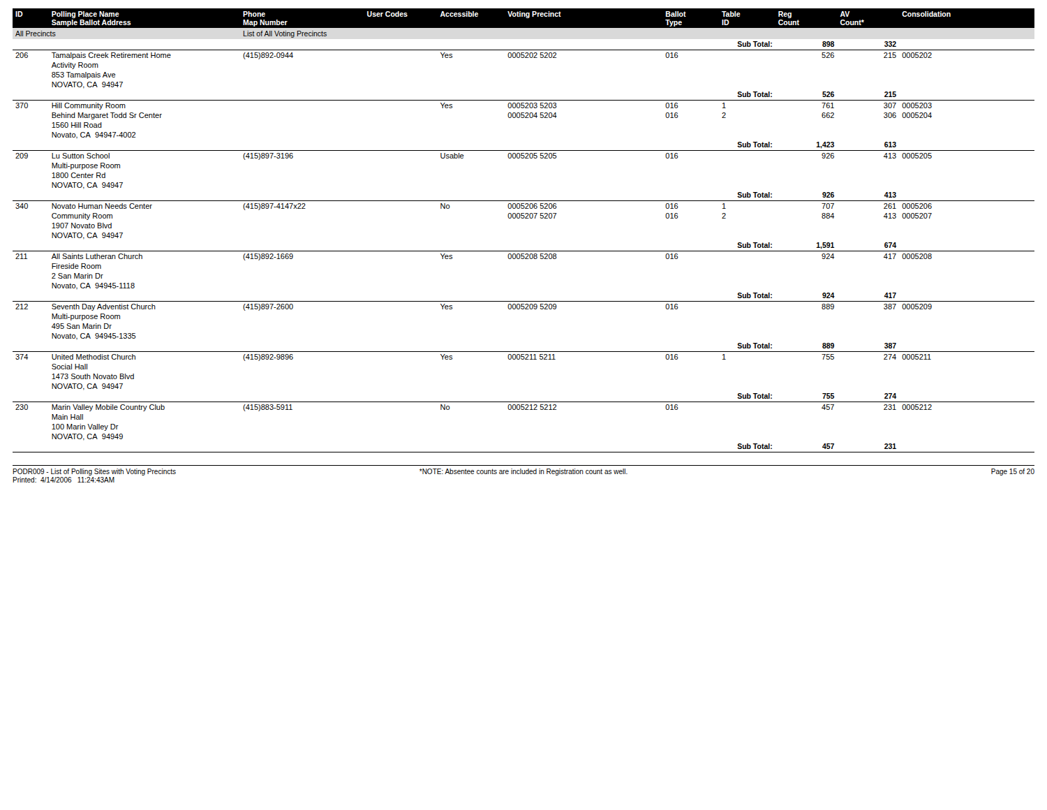| ID | Polling Place Name Sample Ballot Address | Phone Map Number | User Codes | Accessible | Voting Precinct | Ballot Type | Table ID | Reg Count | AV Count* | Consolidation |
| --- | --- | --- | --- | --- | --- | --- | --- | --- | --- | --- |
| All Precincts | List of All Voting Precincts |
| | | | | | | Sub Total: | 898 | 332 | |
| 206 | Tamalpais Creek Retirement Home | (415)892-0944 | | Yes | 0005202 5202 | 016 | | 526 | 215 | 0005202 |
| | Activity Room | | | | | | | | | |
| | 853 Tamalpais Ave | | | | | | | | | |
| | NOVATO, CA 94947 | | | | | | | | | |
| | | | | | | Sub Total: | 526 | 215 | |
| 370 | Hill Community Room | | | Yes | 0005203 5203 | 016 | 1 | 761 | 307 | 0005203 |
| | Behind Margaret Todd Sr Center | | | | 0005204 5204 | 016 | 2 | 662 | 306 | 0005204 |
| | 1560 Hill Road | | | | | | | | | |
| | Novato, CA 94947-4002 | | | | | | | | | |
| | | | | | | Sub Total: | 1,423 | 613 | |
| 209 | Lu Sutton School | (415)897-3196 | | Usable | 0005205 5205 | 016 | | 926 | 413 | 0005205 |
| | Multi-purpose Room | | | | | | | | | |
| | 1800 Center Rd | | | | | | | | | |
| | NOVATO, CA 94947 | | | | | | | | | |
| | | | | | | Sub Total: | 926 | 413 | |
| 340 | Novato Human Needs Center | (415)897-4147x22 | | No | 0005206 5206 | 016 | 1 | 707 | 261 | 0005206 |
| | Community Room | | | | 0005207 5207 | 016 | 2 | 884 | 413 | 0005207 |
| | 1907 Novato Blvd | | | | | | | | | |
| | NOVATO, CA 94947 | | | | | | | | | |
| | | | | | | Sub Total: | 1,591 | 674 | |
| 211 | All Saints Lutheran Church | (415)892-1669 | | Yes | 0005208 5208 | 016 | | 924 | 417 | 0005208 |
| | Fireside Room | | | | | | | | | |
| | 2 San Marin Dr | | | | | | | | | |
| | Novato, CA 94945-1118 | | | | | | | | | |
| | | | | | | Sub Total: | 924 | 417 | |
| 212 | Seventh Day Adventist Church | (415)897-2600 | | Yes | 0005209 5209 | 016 | | 889 | 387 | 0005209 |
| | Multi-purpose Room | | | | | | | | | |
| | 495 San Marin Dr | | | | | | | | | |
| | Novato, CA 94945-1335 | | | | | | | | | |
| | | | | | | Sub Total: | 889 | 387 | |
| 374 | United Methodist Church | (415)892-9896 | | Yes | 0005211 5211 | 016 | 1 | 755 | 274 | 0005211 |
| | Social Hall | | | | | | | | | |
| | 1473 South Novato Blvd | | | | | | | | | |
| | NOVATO, CA 94947 | | | | | | | | | |
| | | | | | | Sub Total: | 755 | 274 | |
| 230 | Marin Valley Mobile Country Club | (415)883-5911 | | No | 0005212 5212 | 016 | | 457 | 231 | 0005212 |
| | Main Hall | | | | | | | | | |
| | 100 Marin Valley Dr | | | | | | | | | |
| | NOVATO, CA 94949 | | | | | | | | | |
| | | | | | | Sub Total: | 457 | 231 | |
PODR009 - List of Polling Sites with Voting Precincts *NOTE: Absentee counts are included in Registration count as well. Page 15 of 20 Printed: 4/14/2006 11:24:43AM